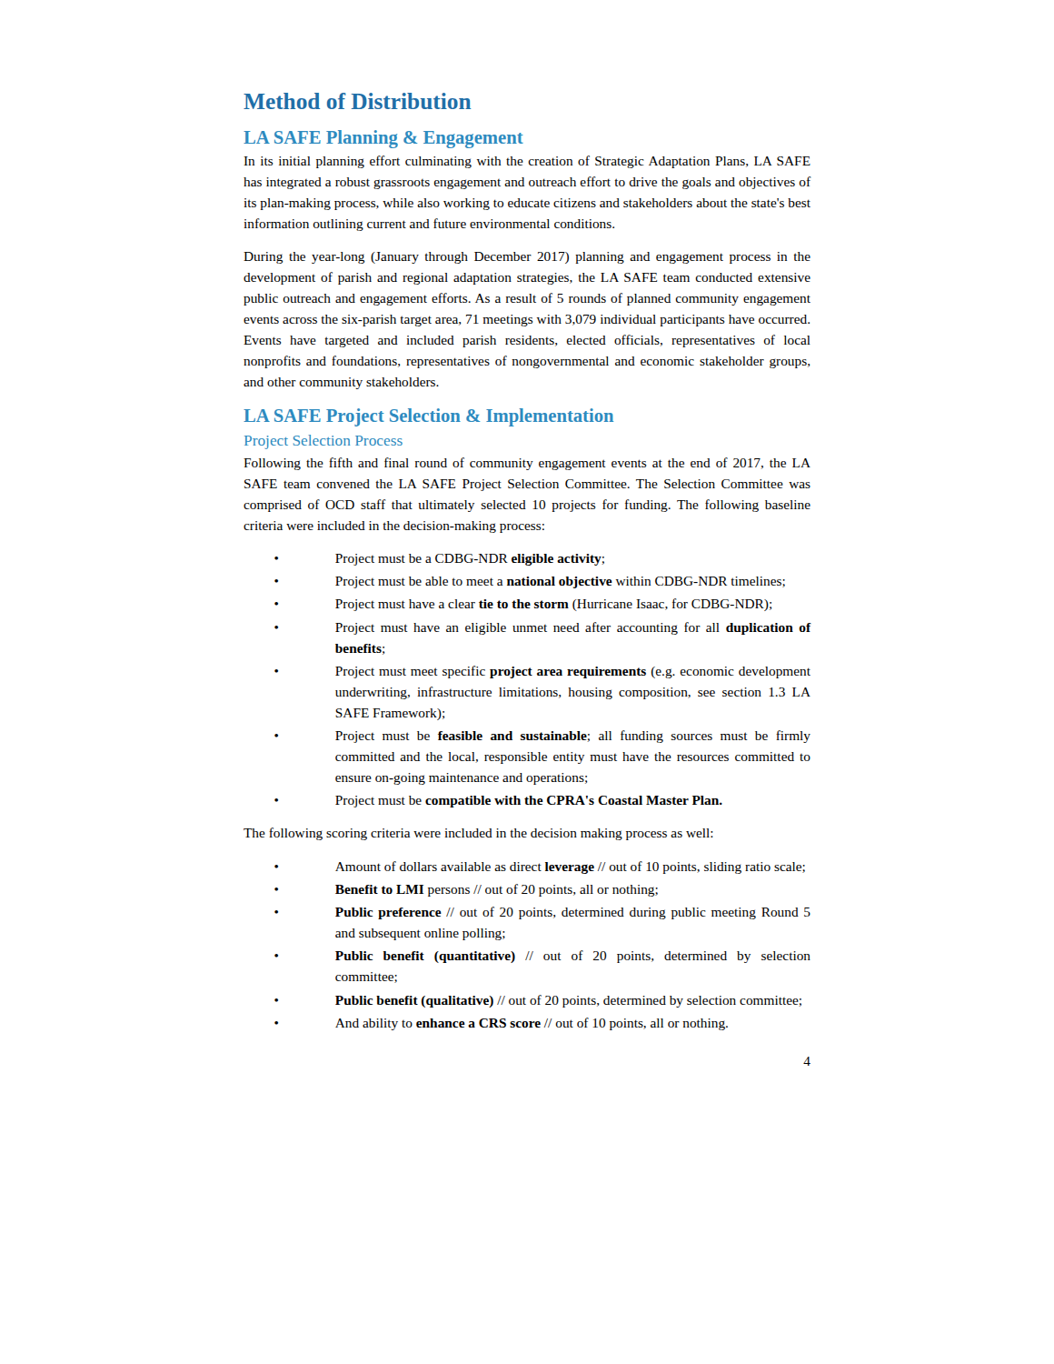Method of Distribution
LA SAFE Planning & Engagement
In its initial planning effort culminating with the creation of Strategic Adaptation Plans, LA SAFE has integrated a robust grassroots engagement and outreach effort to drive the goals and objectives of its plan-making process, while also working to educate citizens and stakeholders about the state's best information outlining current and future environmental conditions.
During the year-long (January through December 2017) planning and engagement process in the development of parish and regional adaptation strategies, the LA SAFE team conducted extensive public outreach and engagement efforts. As a result of 5 rounds of planned community engagement events across the six-parish target area, 71 meetings with 3,079 individual participants have occurred. Events have targeted and included parish residents, elected officials, representatives of local nonprofits and foundations, representatives of nongovernmental and economic stakeholder groups, and other community stakeholders.
LA SAFE Project Selection & Implementation
Project Selection Process
Following the fifth and final round of community engagement events at the end of 2017, the LA SAFE team convened the LA SAFE Project Selection Committee. The Selection Committee was comprised of OCD staff that ultimately selected 10 projects for funding. The following baseline criteria were included in the decision-making process:
•Project must be a CDBG-NDR eligible activity;
•Project must be able to meet a national objective within CDBG-NDR timelines;
•Project must have a clear tie to the storm (Hurricane Isaac, for CDBG-NDR);
•Project must have an eligible unmet need after accounting for all duplication of benefits;
•Project must meet specific project area requirements (e.g. economic development underwriting, infrastructure limitations, housing composition, see section 1.3 LA SAFE Framework);
•Project must be feasible and sustainable; all funding sources must be firmly committed and the local, responsible entity must have the resources committed to ensure on-going maintenance and operations;
•Project must be compatible with the CPRA's Coastal Master Plan.
The following scoring criteria were included in the decision making process as well:
•Amount of dollars available as direct leverage // out of 10 points, sliding ratio scale;
•Benefit to LMI persons // out of 20 points, all or nothing;
•Public preference // out of 20 points, determined during public meeting Round 5 and subsequent online polling;
•Public benefit (quantitative) // out of 20 points, determined by selection committee;
•Public benefit (qualitative) // out of 20 points, determined by selection committee;
•And ability to enhance a CRS score // out of 10 points, all or nothing.
4